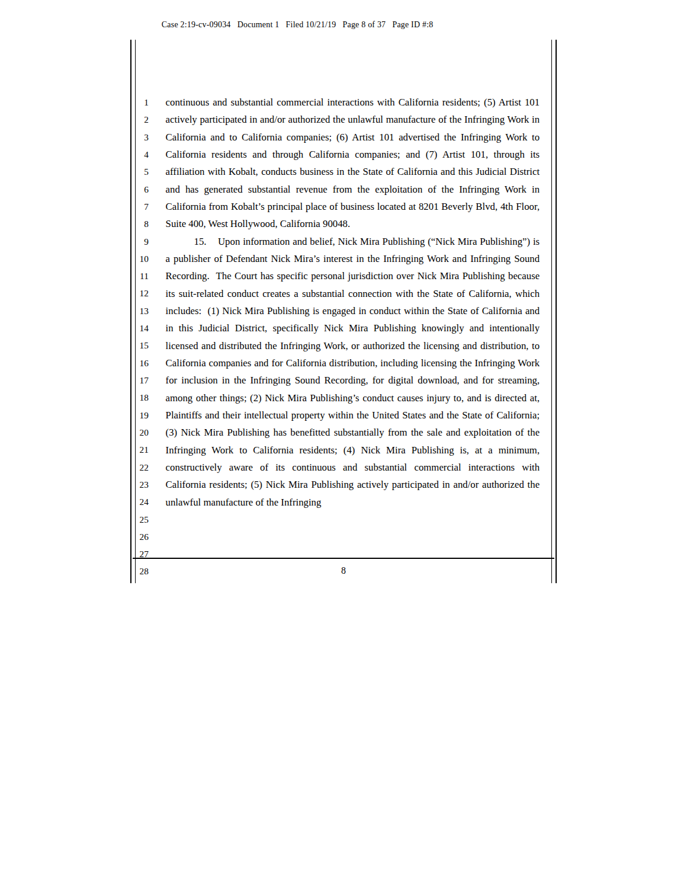Case 2:19-cv-09034 Document 1 Filed 10/21/19 Page 8 of 37 Page ID #:8
1
2
3
4
5
6
7
8
9
10
11
12
13
14
15
16
17
18
19
20
21
22
23
24
25
26
27
28
continuous and substantial commercial interactions with California residents; (5) Artist 101 actively participated in and/or authorized the unlawful manufacture of the Infringing Work in California and to California companies; (6) Artist 101 advertised the Infringing Work to California residents and through California companies; and (7) Artist 101, through its affiliation with Kobalt, conducts business in the State of California and this Judicial District and has generated substantial revenue from the exploitation of the Infringing Work in California from Kobalt’s principal place of business located at 8201 Beverly Blvd, 4th Floor, Suite 400, West Hollywood, California 90048.
15. Upon information and belief, Nick Mira Publishing (“Nick Mira Publishing”) is a publisher of Defendant Nick Mira’s interest in the Infringing Work and Infringing Sound Recording. The Court has specific personal jurisdiction over Nick Mira Publishing because its suit-related conduct creates a substantial connection with the State of California, which includes: (1) Nick Mira Publishing is engaged in conduct within the State of California and in this Judicial District, specifically Nick Mira Publishing knowingly and intentionally licensed and distributed the Infringing Work, or authorized the licensing and distribution, to California companies and for California distribution, including licensing the Infringing Work for inclusion in the Infringing Sound Recording, for digital download, and for streaming, among other things; (2) Nick Mira Publishing’s conduct causes injury to, and is directed at, Plaintiffs and their intellectual property within the United States and the State of California; (3) Nick Mira Publishing has benefitted substantially from the sale and exploitation of the Infringing Work to California residents; (4) Nick Mira Publishing is, at a minimum, constructively aware of its continuous and substantial commercial interactions with California residents; (5) Nick Mira Publishing actively participated in and/or authorized the unlawful manufacture of the Infringing
8